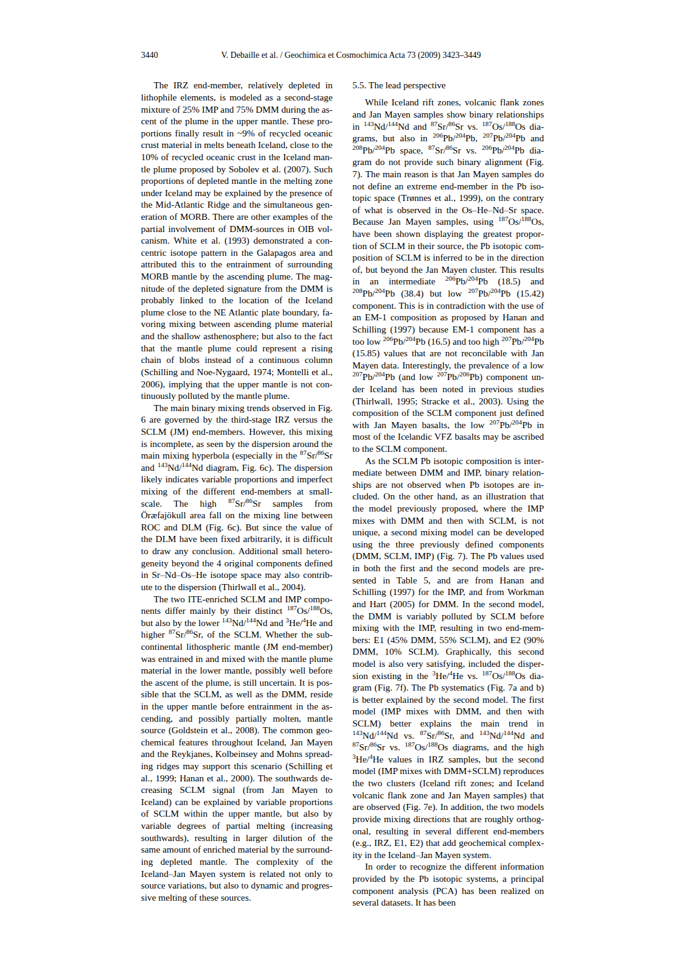3440 V. Debaille et al. / Geochimica et Cosmochimica Acta 73 (2009) 3423–3449
The IRZ end-member, relatively depleted in lithophile elements, is modeled as a second-stage mixture of 25% IMP and 75% DMM during the ascent of the plume in the upper mantle. These proportions finally result in ~9% of recycled oceanic crust material in melts beneath Iceland, close to the 10% of recycled oceanic crust in the Iceland mantle plume proposed by Sobolev et al. (2007). Such proportions of depleted mantle in the melting zone under Iceland may be explained by the presence of the Mid-Atlantic Ridge and the simultaneous generation of MORB. There are other examples of the partial involvement of DMM-sources in OIB volcanism. White et al. (1993) demonstrated a concentric isotope pattern in the Galapagos area and attributed this to the entrainment of surrounding MORB mantle by the ascending plume. The magnitude of the depleted signature from the DMM is probably linked to the location of the Iceland plume close to the NE Atlantic plate boundary, favoring mixing between ascending plume material and the shallow asthenosphere; but also to the fact that the mantle plume could represent a rising chain of blobs instead of a continuous column (Schilling and Noe-Nygaard, 1974; Montelli et al., 2006), implying that the upper mantle is not continuously polluted by the mantle plume.
The main binary mixing trends observed in Fig. 6 are governed by the third-stage IRZ versus the SCLM (JM) end-members. However, this mixing is incomplete, as seen by the dispersion around the main mixing hyperbola (especially in the 87Sr/86Sr and 143Nd/144Nd diagram, Fig. 6c). The dispersion likely indicates variable proportions and imperfect mixing of the different end-members at small-scale. The high 87Sr/86Sr samples from Öræfajökull area fall on the mixing line between ROC and DLM (Fig. 6c). But since the value of the DLM have been fixed arbitrarily, it is difficult to draw any conclusion. Additional small heterogeneity beyond the 4 original components defined in Sr–Nd–Os–He isotope space may also contribute to the dispersion (Thirlwall et al., 2004).
The two ITE-enriched SCLM and IMP components differ mainly by their distinct 187Os/188Os, but also by the lower 143Nd/144Nd and 3He/4He and higher 87Sr/86Sr, of the SCLM. Whether the subcontinental lithospheric mantle (JM end-member) was entrained in and mixed with the mantle plume material in the lower mantle, possibly well before the ascent of the plume, is still uncertain. It is possible that the SCLM, as well as the DMM, reside in the upper mantle before entrainment in the ascending, and possibly partially molten, mantle source (Goldstein et al., 2008). The common geochemical features throughout Iceland, Jan Mayen and the Reykjanes, Kolbeinsey and Mohns spreading ridges may support this scenario (Schilling et al., 1999; Hanan et al., 2000). The southwards decreasing SCLM signal (from Jan Mayen to Iceland) can be explained by variable proportions of SCLM within the upper mantle, but also by variable degrees of partial melting (increasing southwards), resulting in larger dilution of the same amount of enriched material by the surrounding depleted mantle. The complexity of the Iceland–Jan Mayen system is related not only to source variations, but also to dynamic and progressive melting of these sources.
5.5. The lead perspective
While Iceland rift zones, volcanic flank zones and Jan Mayen samples show binary relationships in 143Nd/144Nd and 87Sr/86Sr vs. 187Os/188Os diagrams, but also in 206Pb/204Pb, 207Pb/204Pb and 208Pb/204Pb space, 87Sr/86Sr vs. 206Pb/204Pb diagram do not provide such binary alignment (Fig. 7). The main reason is that Jan Mayen samples do not define an extreme end-member in the Pb isotopic space (Trønnes et al., 1999), on the contrary of what is observed in the Os–He–Nd–Sr space. Because Jan Mayen samples, using 187Os/188Os, have been shown displaying the greatest proportion of SCLM in their source, the Pb isotopic composition of SCLM is inferred to be in the direction of, but beyond the Jan Mayen cluster. This results in an intermediate 206Pb/204Pb (18.5) and 208Pb/204Pb (38.4) but low 207Pb/204Pb (15.42) component. This is in contradiction with the use of an EM-1 composition as proposed by Hanan and Schilling (1997) because EM-1 component has a too low 206Pb/204Pb (16.5) and too high 207Pb/204Pb (15.85) values that are not reconcilable with Jan Mayen data. Interestingly, the prevalence of a low 207Pb/204Pb (and low 207Pb/206Pb) component under Iceland has been noted in previous studies (Thirlwall, 1995; Stracke et al., 2003). Using the composition of the SCLM component just defined with Jan Mayen basalts, the low 207Pb/204Pb in most of the Icelandic VFZ basalts may be ascribed to the SCLM component.
As the SCLM Pb isotopic composition is intermediate between DMM and IMP, binary relationships are not observed when Pb isotopes are included. On the other hand, as an illustration that the model previously proposed, where the IMP mixes with DMM and then with SCLM, is not unique, a second mixing model can be developed using the three previously defined components (DMM, SCLM, IMP) (Fig. 7). The Pb values used in both the first and the second models are presented in Table 5, and are from Hanan and Schilling (1997) for the IMP, and from Workman and Hart (2005) for DMM. In the second model, the DMM is variably polluted by SCLM before mixing with the IMP, resulting in two end-members: E1 (45% DMM, 55% SCLM), and E2 (90% DMM, 10% SCLM). Graphically, this second model is also very satisfying, included the dispersion existing in the 3He/4He vs. 187Os/188Os diagram (Fig. 7f). The Pb systematics (Fig. 7a and b) is better explained by the second model. The first model (IMP mixes with DMM, and then with SCLM) better explains the main trend in 143Nd/144Nd vs. 87Sr/86Sr, and 143Nd/144Nd and 87Sr/86Sr vs. 187Os/188Os diagrams, and the high 3He/4He values in IRZ samples, but the second model (IMP mixes with DMM+SCLM) reproduces the two clusters (Iceland rift zones; and Iceland volcanic flank zone and Jan Mayen samples) that are observed (Fig. 7e). In addition, the two models provide mixing directions that are roughly orthogonal, resulting in several different end-members (e.g., IRZ, E1, E2) that add geochemical complexity in the Iceland–Jan Mayen system.
In order to recognize the different information provided by the Pb isotopic systems, a principal component analysis (PCA) has been realized on several datasets. It has been